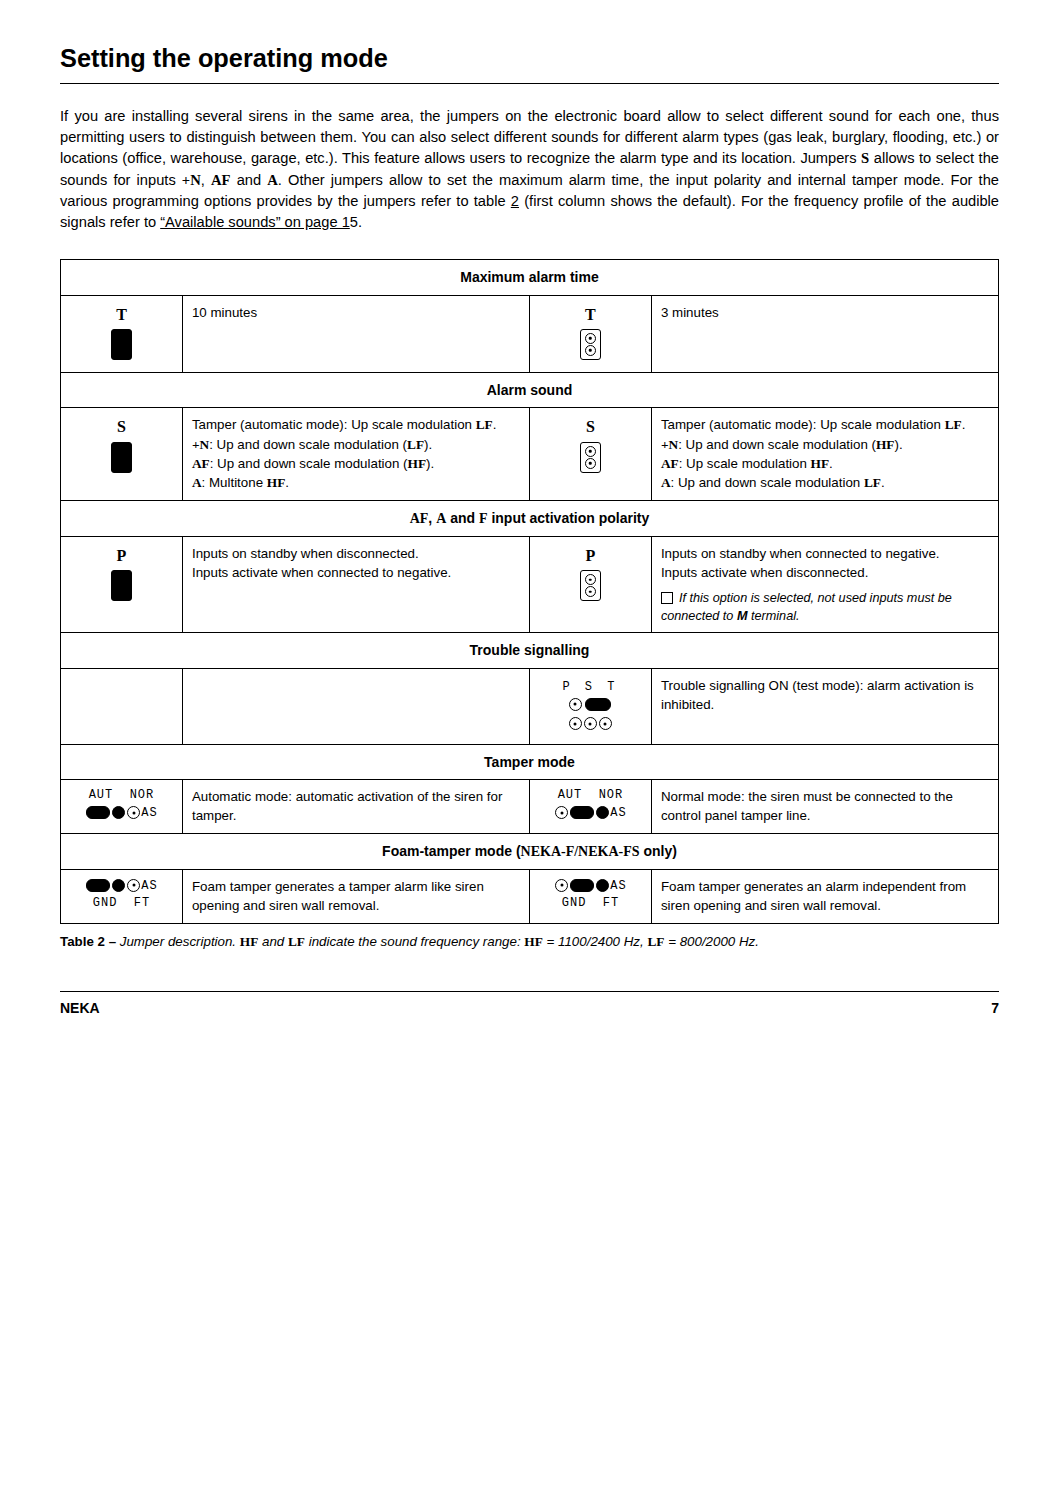Setting the operating mode
If you are installing several sirens in the same area, the jumpers on the electronic board allow to select different sound for each one, thus permitting users to distinguish between them. You can also select different sounds for different alarm types (gas leak, burglary, flooding, etc.) or locations (office, warehouse, garage, etc.). This feature allows users to recognize the alarm type and its location. Jumpers S allows to select the sounds for inputs +N, AF and A. Other jumpers allow to set the maximum alarm time, the input polarity and internal tamper mode. For the various programming options provides by the jumpers refer to table 2 (first column shows the default). For the frequency profile of the audible signals refer to “Available sounds” on page 15.
| Maximum alarm time |
| T | 10 minutes | T | 3 minutes |
| Alarm sound |
| S | Tamper (automatic mode): Up scale modulation LF . +N : Up and down scale modulation ( LF ). AF : Up and down scale modulation ( HF ). A : Multitone HF . | S | Tamper (automatic mode): Up scale modulation LF . +N : Up and down scale modulation ( HF ). AF : Up scale modulation HF . A : Up and down scale modulation LF . |
| AF , A and F input activation polarity |
| P | Inputs on standby when disconnected. Inputs activate when connected to negative. | P | Inputs on standby when connected to negative. Inputs activate when disconnected. If this option is selected, not used inputs must be connected to M terminal. |
| Trouble signalling |
| | | P S T | Trouble signalling ON (test mode): alarm activation is inhibited. |
| Tamper mode |
| AUT NOR AS | Automatic mode: automatic activation of the siren for tamper. | AUT NOR AS | Normal mode: the siren must be connected to the control panel tamper line. |
| Foam-tamper mode ( NEKA-F/NEKA-FS only) |
| AS GND FT | Foam tamper generates a tamper alarm like siren opening and siren wall removal. | AS GND FT | Foam tamper generates an alarm independent from siren opening and siren wall removal. |
Table 2 – Jumper description. HF and LF indicate the sound frequency range: HF = 1100/2400 Hz, LF = 800/2000 Hz.
NEKA 7